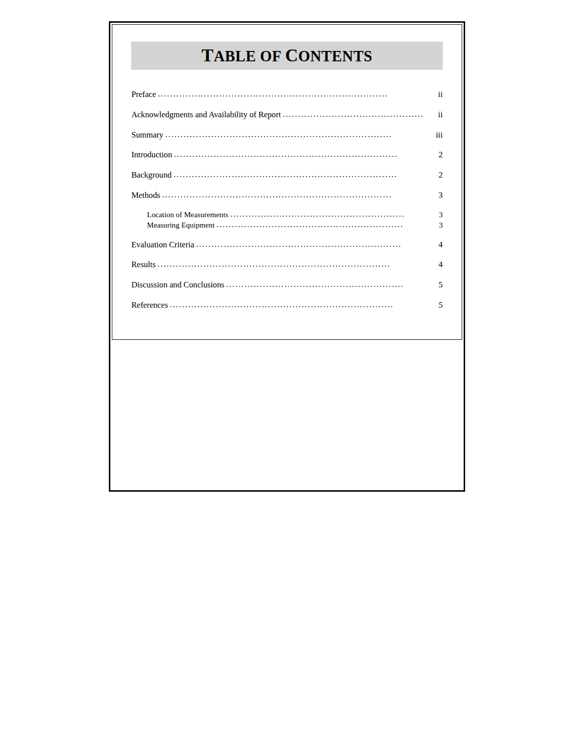TABLE OF CONTENTS
Preface ........................................................................... ii
Acknowledgments and Availability of Report .............................................. ii
Summary .......................................................................... iii
Introduction ......................................................................... 2
Background ......................................................................... 2
Methods ........................................................................... 3
Location of Measurements ......................................................... 3
Measuring Equipment ............................................................. 3
Evaluation Criteria ................................................................... 4
Results ............................................................................ 4
Discussion and Conclusions .......................................................... 5
References ......................................................................... 5